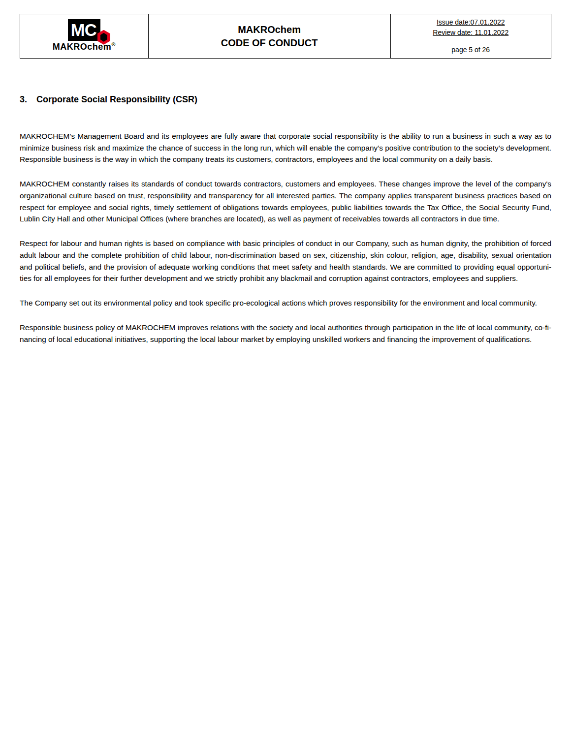| MC MAKROchem ® | MAKROchem CODE OF CONDUCT | Issue date:07.01.2022 Review date: 11.01.2022 page 5 of 26 |
3. Corporate Social Responsibility (CSR)
MAKROCHEM’s Management Board and its employees are fully aware that corporate social responsibility is the ability to run a business in such a way as to minimize business risk and maximize the chance of success in the long run, which will enable the company’s positive contribution to the society’s development. Responsible business is the way in which the company treats its customers, contractors, employees and the local community on a daily basis.
MAKROCHEM constantly raises its standards of conduct towards contractors, customers and employees. These changes improve the level of the company's organizational culture based on trust, responsibility and transparency for all interested parties. The company applies transparent business practices based on respect for employee and social rights, timely settlement of obligations towards employees, public liabilities towards the Tax Office, the Social Security Fund, Lublin City Hall and other Municipal Offices (where branches are located), as well as payment of receivables towards all contractors in due time.
Respect for labour and human rights is based on compliance with basic principles of conduct in our Company, such as human dignity, the prohibition of forced adult labour and the complete prohibition of child labour, non-discrimination based on sex, citizenship, skin colour, religion, age, disability, sexual orientation and political beliefs, and the provision of adequate working conditions that meet safety and health standards. We are committed to providing equal opportunities for all employees for their further development and we strictly prohibit any blackmail and corruption against contractors, employees and suppliers.
The Company set out its environmental policy and took specific pro-ecological actions which proves responsibility for the environment and local community.
Responsible business policy of MAKROCHEM improves relations with the society and local authorities through participation in the life of local community, co-financing of local educational initiatives, supporting the local labour market by employing unskilled workers and financing the improvement of qualifications.